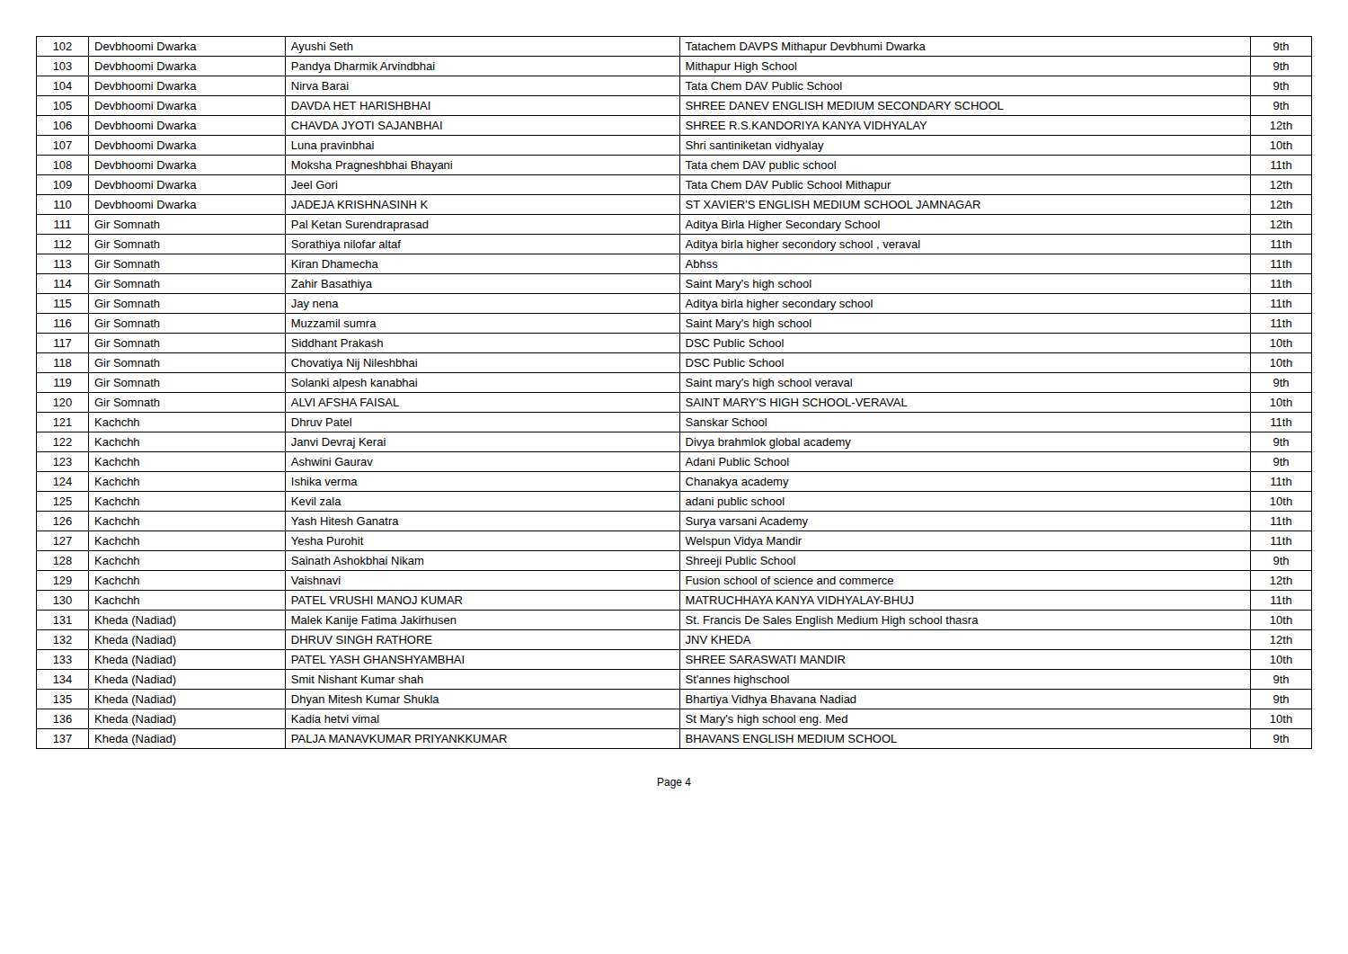| 102 | Devbhoomi Dwarka | Ayushi Seth | Tatachem DAVPS Mithapur Devbhumi Dwarka | 9th |
| 103 | Devbhoomi Dwarka | Pandya Dharmik Arvindbhai | Mithapur High School | 9th |
| 104 | Devbhoomi Dwarka | Nirva Barai | Tata Chem DAV Public School | 9th |
| 105 | Devbhoomi Dwarka | DAVDA HET HARISHBHAI | SHREE DANEV ENGLISH MEDIUM SECONDARY SCHOOL | 9th |
| 106 | Devbhoomi Dwarka | CHAVDA JYOTI SAJANBHAI | SHREE R.S.KANDORIYA KANYA VIDHYALAY | 12th |
| 107 | Devbhoomi Dwarka | Luna pravinbhai | Shri santiniketan vidhyalay | 10th |
| 108 | Devbhoomi Dwarka | Moksha Pragneshbhai Bhayani | Tata chem DAV public school | 11th |
| 109 | Devbhoomi Dwarka | Jeel Gori | Tata Chem DAV Public School Mithapur | 12th |
| 110 | Devbhoomi Dwarka | JADEJA KRISHNASINH K | ST XAVIER'S ENGLISH MEDIUM SCHOOL JAMNAGAR | 12th |
| 111 | Gir Somnath | Pal Ketan Surendraprasad | Aditya Birla Higher Secondary School | 12th |
| 112 | Gir Somnath | Sorathiya nilofar altaf | Aditya birla higher secondory school , veraval | 11th |
| 113 | Gir Somnath | Kiran Dhamecha | Abhss | 11th |
| 114 | Gir Somnath | Zahir Basathiya | Saint Mary's high school | 11th |
| 115 | Gir Somnath | Jay nena | Aditya birla higher secondary school | 11th |
| 116 | Gir Somnath | Muzzamil sumra | Saint Mary's high school | 11th |
| 117 | Gir Somnath | Siddhant Prakash | DSC Public School | 10th |
| 118 | Gir Somnath | Chovatiya Nij Nileshbhai | DSC Public School | 10th |
| 119 | Gir Somnath | Solanki alpesh kanabhai | Saint mary's high school veraval | 9th |
| 120 | Gir Somnath | ALVI AFSHA FAISAL | SAINT MARY'S HIGH SCHOOL-VERAVAL | 10th |
| 121 | Kachchh | Dhruv Patel | Sanskar School | 11th |
| 122 | Kachchh | Janvi Devraj Kerai | Divya brahmlok global academy | 9th |
| 123 | Kachchh | Ashwini Gaurav | Adani Public School | 9th |
| 124 | Kachchh | Ishika verma | Chanakya academy | 11th |
| 125 | Kachchh | Kevil zala | adani public school | 10th |
| 126 | Kachchh | Yash Hitesh Ganatra | Surya varsani Academy | 11th |
| 127 | Kachchh | Yesha Purohit | Welspun Vidya Mandir | 11th |
| 128 | Kachchh | Sainath Ashokbhai Nikam | Shreeji Public School | 9th |
| 129 | Kachchh | Vaishnavi | Fusion school of science and commerce | 12th |
| 130 | Kachchh | PATEL VRUSHI MANOJ KUMAR | MATRUCHHAYA KANYA VIDHYALAY-BHUJ | 11th |
| 131 | Kheda (Nadiad) | Malek Kanije Fatima Jakirhusen | St. Francis De Sales English Medium High school thasra | 10th |
| 132 | Kheda (Nadiad) | DHRUV SINGH RATHORE | JNV KHEDA | 12th |
| 133 | Kheda (Nadiad) | PATEL YASH GHANSHYAMBHAI | SHREE SARASWATI MANDIR | 10th |
| 134 | Kheda (Nadiad) | Smit Nishant Kumar shah | St'annes highschool | 9th |
| 135 | Kheda (Nadiad) | Dhyan Mitesh Kumar Shukla | Bhartiya Vidhya Bhavana Nadiad | 9th |
| 136 | Kheda (Nadiad) | Kadia hetvi vimal | St Mary's high school eng. Med | 10th |
| 137 | Kheda (Nadiad) | PALJA MANAVKUMAR PRIYANKKUMAR | BHAVANS ENGLISH MEDIUM SCHOOL | 9th |
Page 4